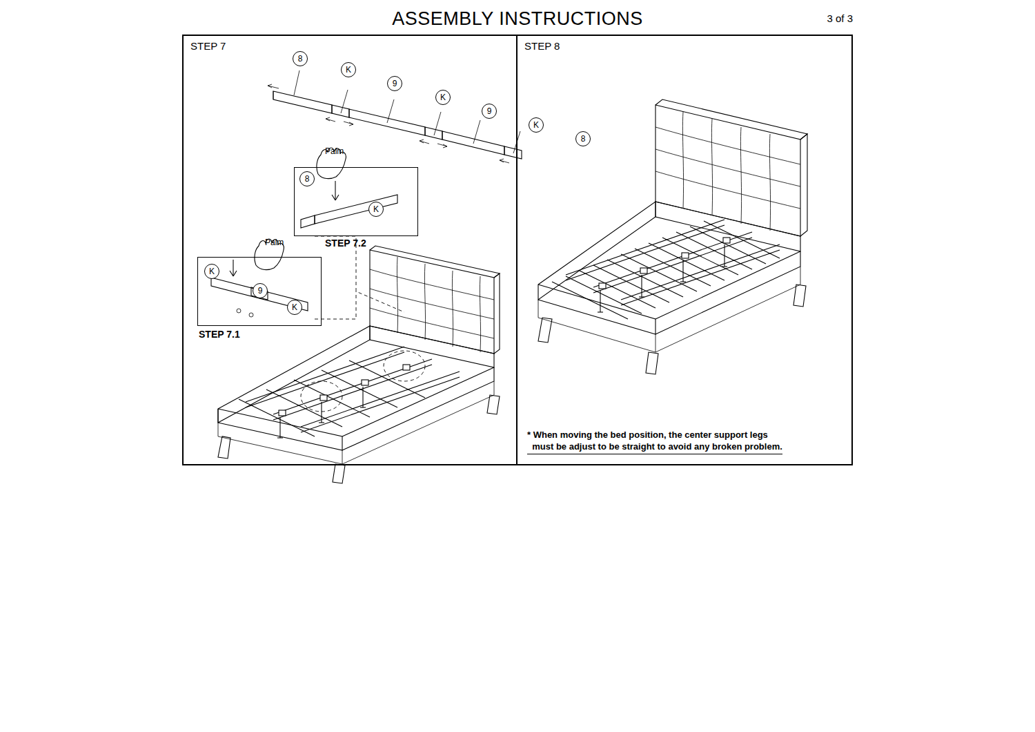ASSEMBLY INSTRUCTIONS
3 of 3
STEP 7
8
K
9
K
9
K
8
8
K
STEP 7.2
Palm
K
9
K
STEP 7.1
Palm
STEP 8
* When moving the bed position, the center support legs
must be adjust to be straight to avoid any broken problem.